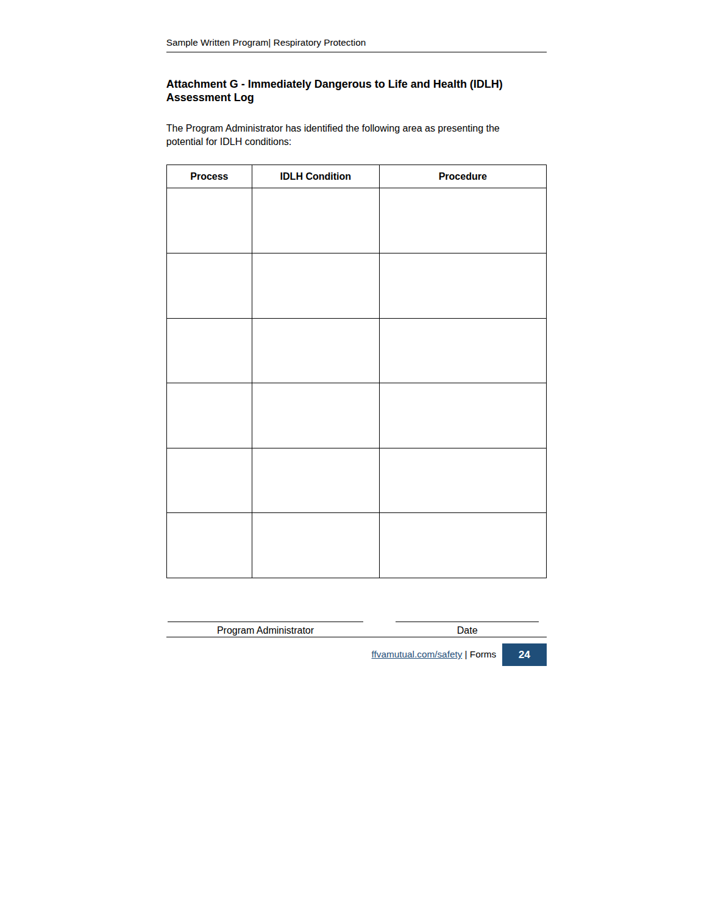Sample Written Program| Respiratory Protection
Attachment G - Immediately Dangerous to Life and Health (IDLH) Assessment Log
The Program Administrator has identified the following area as presenting the potential for IDLH conditions:
| Process | IDLH Condition | Procedure |
| --- | --- | --- |
Program Administrator
Date
ffvamutual.com/safety | Forms
24